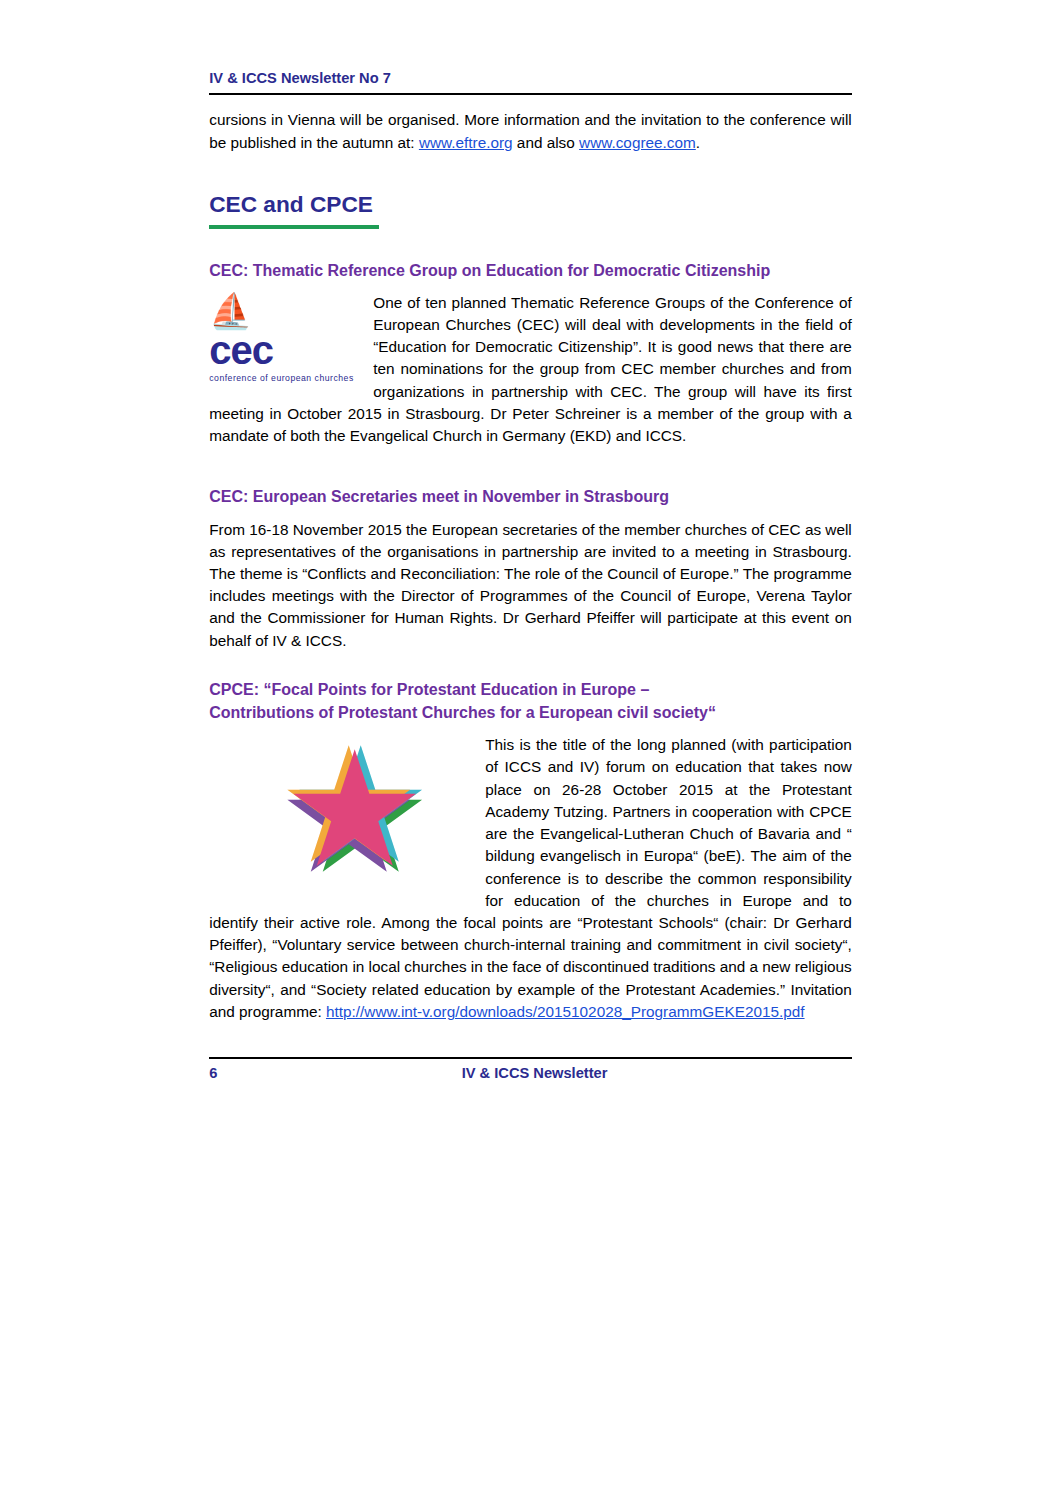IV & ICCS Newsletter No 7
cursions in Vienna will be organised. More information and the invitation to the conference will be published in the autumn at: www.eftre.org and also www.cogree.com.
CEC and CPCE
CEC: Thematic Reference Group on Education for Democratic Citizenship
⛵
cec
conference of european churches
One of ten planned Thematic Reference Groups of the Conference of European Churches (CEC) will deal with developments in the field of “Education for Democratic Citizenship”. It is good news that there are ten nominations for the group from CEC member churches and from organizations in partnership with CEC. The group will have its first meeting in October 2015 in Strasbourg. Dr Peter Schreiner is a member of the group with a mandate of both the Evangelical Church in Germany (EKD) and ICCS.
CEC: European Secretaries meet in November in Strasbourg
From 16-18 November 2015 the European secretaries of the member churches of CEC as well as representatives of the organisations in partnership are invited to a meeting in Strasbourg. The theme is “Conflicts and Reconciliation: The role of the Council of Europe.” The programme includes meetings with the Director of Programmes of the Council of Europe, Verena Taylor and the Commissioner for Human Rights. Dr Gerhard Pfeiffer will participate at this event on behalf of IV & ICCS.
CPCE: “Focal Points for Protestant Education in Europe –
Contributions of Protestant Churches for a European civil society“
★
This is the title of the long planned (with participation of ICCS and IV) forum on education that takes now place on 26-28 October 2015 at the Protestant Academy Tutzing. Partners in cooperation with CPCE are the Evangelical-Lutheran Chuch of Bavaria and “ bildung evangelisch in Europa“ (beE). The aim of the conference is to describe the common responsibility for education of the churches in Europe and to identify their active role. Among the focal points are “Protestant Schools“ (chair: Dr Gerhard Pfeiffer), “Voluntary service between church-internal training and commitment in civil society“, “Religious education in local churches in the face of discontinued traditions and a new religious diversity“, and “Society related education by example of the Protestant Academies.” Invitation and programme: http://www.int-v.org/downloads/2015102028_ProgrammGEKE2015.pdf
6
IV & ICCS Newsletter